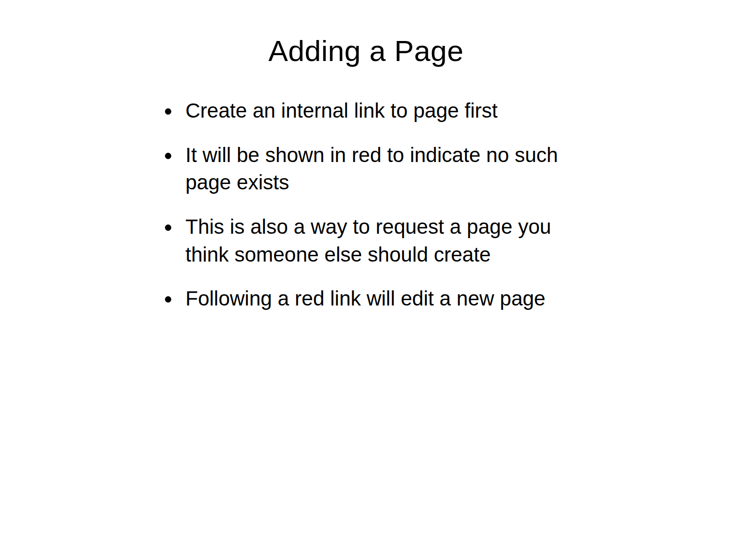Adding a Page
Create an internal link to page first
It will be shown in red to indicate no such page exists
This is also a way to request a page you think someone else should create
Following a red link will edit a new page